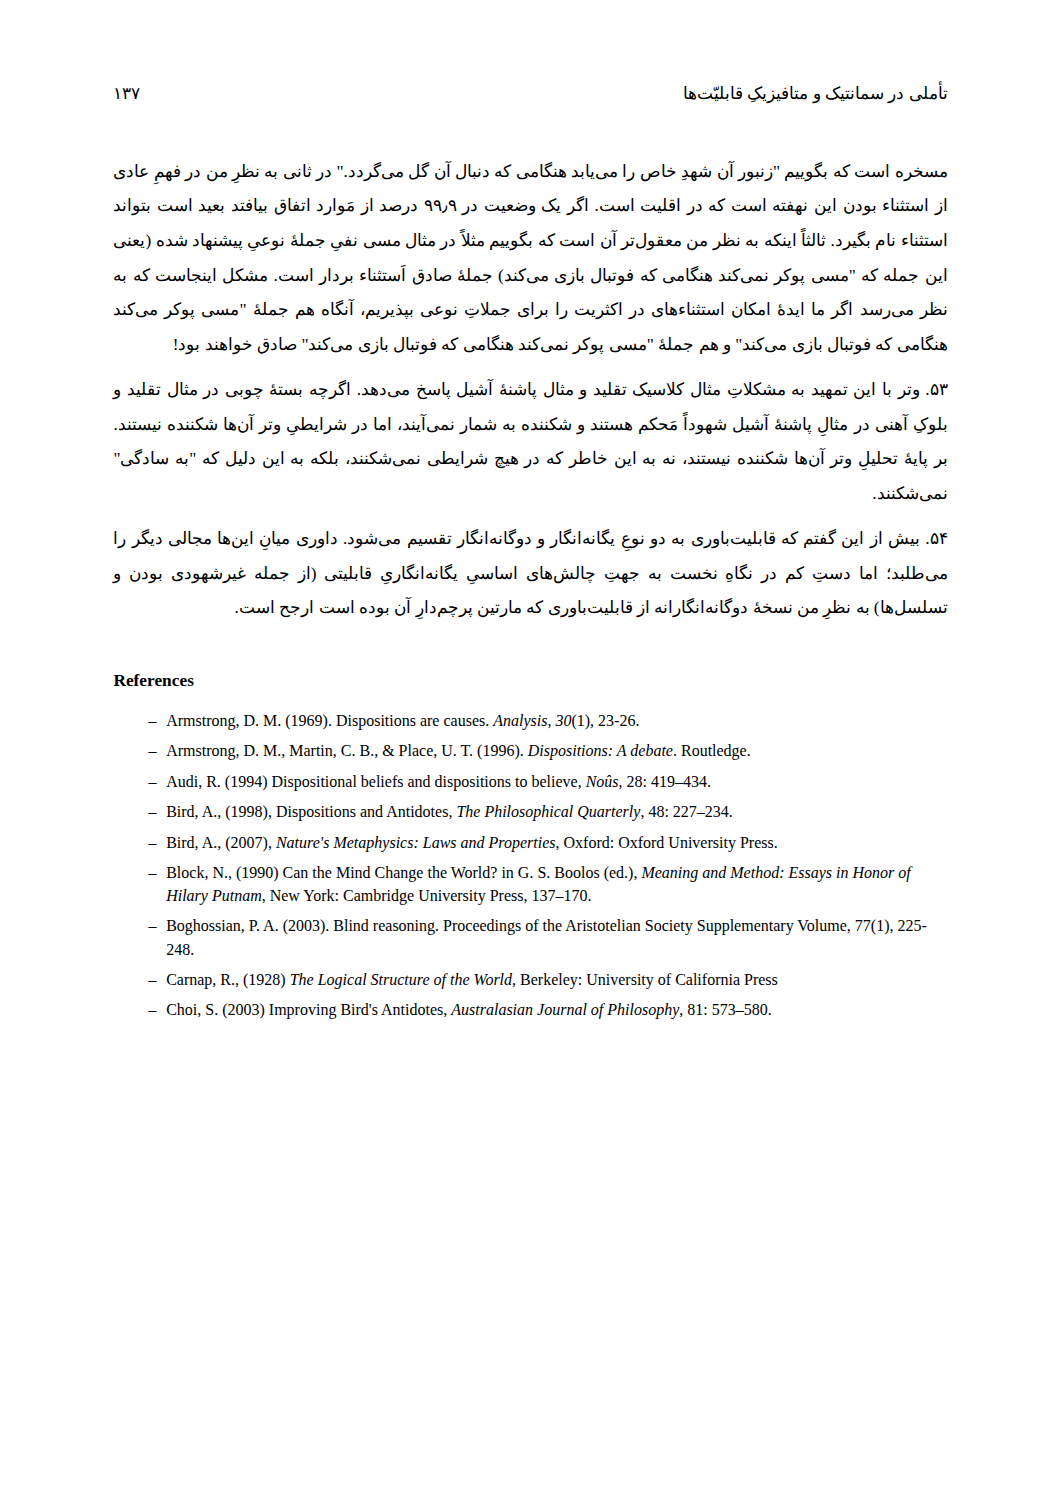تأملی در سمانتیک و متافیزیکِ قابلیّت‌ها ۱۳۷
مسخره است که بگوییم "زنبور آن شهدِ خاص را می‌یابد هنگامی که دنبال آن گل می‌گردد." در ثانی به نظرِ من در فهمِ عادی از استثناء بودن این نهفته است که در اقلیت است. اگر یک وضعیت در ۹۹٫۹ درصد از مَوارد اتفاق بیافتد بعید است بتواند استثناء نام بگیرد. ثالثاً اینکه به نظر من معقول‌تر آن است که بگوییم مثلاً در مثال مسی نفیِ جملهٔ نوعیِ پیشنهاد شده (یعنی این جمله که "مسی پوکر نمی‌کند هنگامی که فوتبال بازی می‌کند) جملهٔ صادق اَستثناء بردار است. مشکل اینجاست که به نظر می‌رسد اگر ما ایدهٔ امکان استثناءهای در اکثریت را برای جملاتِ نوعی بپذیریم، آنگاه هم جملهٔ "مسی پوکر می‌کند هنگامی که فوتبال بازی می‌کند" و هم جملهٔ "مسی پوکر نمی‌کند هنگامی که فوتبال بازی می‌کند" صادق خواهند بود!
۵۳. وتر با این تمهید به مشکلاتِ مثال کلاسیک تقلید و مثال پاشنهٔ آشیل پاسخ می‌دهد. اگرچه بستهٔ چوبی در مثال تقلید و بلوکِ آهنی در مثالِ پاشنهٔ آشیل شهوداً مَحکم هستند و شکننده به شمار نمی‌آیند، اما در شرایطیِ وتر آن‌ها شکننده نیستند. بر پایهٔ تحلیلِ وتر آن‌ها شکننده نیستند، نه به این خاطر که در هیچ شرایطی نمی‌شکنند، بلکه به این دلیل که "به سادگی" نمی‌شکنند.
۵۴. بیش از این گفتم که قابلیت‌باوری به دو نوعِ یگانه‌انگار و دوگانه‌انگار تقسیم می‌شود. داوری میانِ این‌ها مجالی دیگر را می‌طلبد؛ اما دستِ کم در نگاهِ نخست به جهتِ چالش‌های اساسیِ یگانه‌انگاریِ قابلیتی (از جمله غیرشهودی بودن و تسلسل‌ها) به نظرِ من نسخهٔ دوگانه‌انگارانه از قابلیت‌باوری که مارتین پرچم‌دارِ آن بوده است ارجح است.
References
Armstrong, D. M. (1969). Dispositions are causes. Analysis, 30(1), 23-26.
Armstrong, D. M., Martin, C. B., & Place, U. T. (1996). Dispositions: A debate. Routledge.
Audi, R. (1994) Dispositional beliefs and dispositions to believe, Noûs, 28: 419–434.
Bird, A., (1998), Dispositions and Antidotes, The Philosophical Quarterly, 48: 227–234.
Bird, A., (2007), Nature's Metaphysics: Laws and Properties, Oxford: Oxford University Press.
Block, N., (1990) Can the Mind Change the World? in G. S. Boolos (ed.), Meaning and Method: Essays in Honor of Hilary Putnam, New York: Cambridge University Press, 137–170.
Boghossian, P. A. (2003). Blind reasoning. Proceedings of the Aristotelian Society Supplementary Volume, 77(1), 225-248.
Carnap, R., (1928) The Logical Structure of the World, Berkeley: University of California Press
Choi, S. (2003) Improving Bird's Antidotes, Australasian Journal of Philosophy, 81: 573–580.